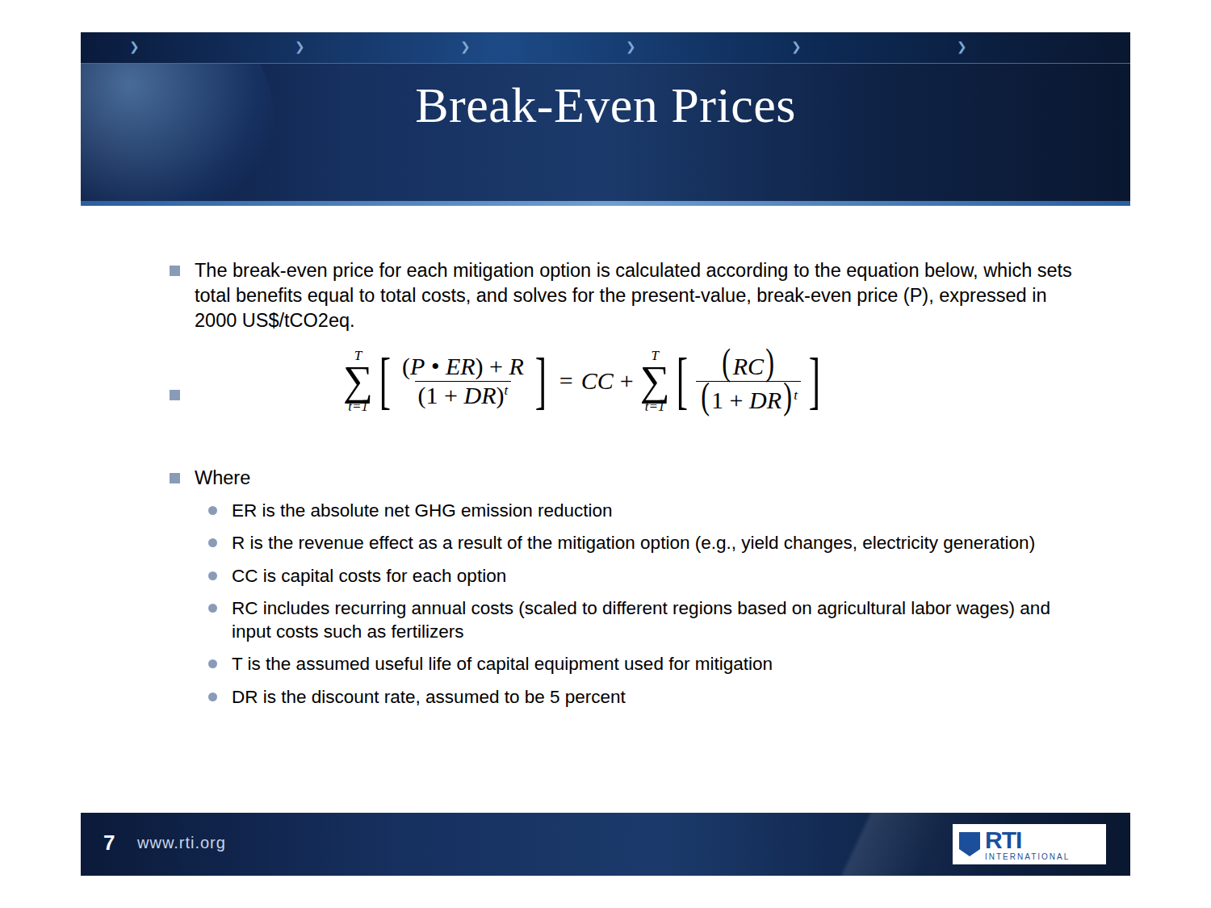❯ ❯ ❯ ❯ ❯ ❯
Break-Even Prices
The break-even price for each mitigation option is calculated according to the equation below, which sets total benefits equal to total costs, and solves for the present-value, break-even price (P), expressed in 2000 US$/tCO2eq.
T ∑ t=1 [ (P • ER) + R (1 + DR)t ] = CC + T ∑ t=1 [ (RC) (1 + DR) t ]
Where
ER is the absolute net GHG emission reduction
R is the revenue effect as a result of the mitigation option (e.g., yield changes, electricity generation)
CC is capital costs for each option
RC includes recurring annual costs (scaled to different regions based on agricultural labor wages) and input costs such as fertilizers
T is the assumed useful life of capital equipment used for mitigation
DR is the discount rate, assumed to be 5 percent
7
www.rti.org
RTI INTERNATIONAL